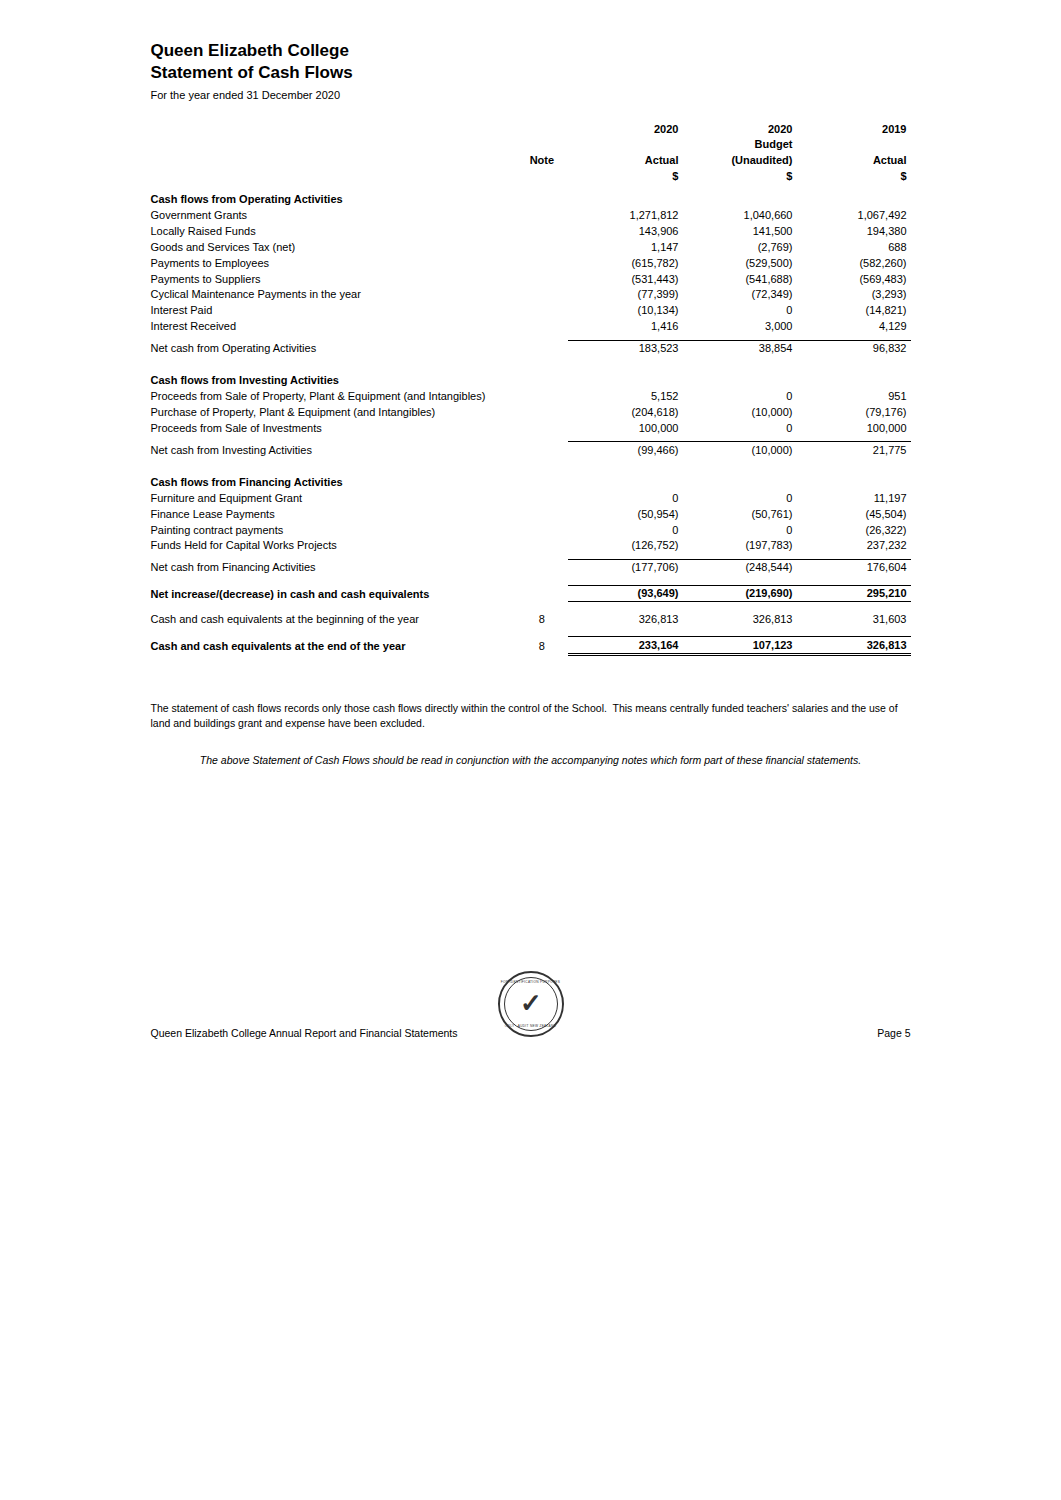Queen Elizabeth College
Statement of Cash Flows
For the year ended 31 December 2020
| | | 2020 | 2020 | 2019 |
| | | | Budget | |
| | Note | Actual | (Unaudited) | Actual |
| | | $ | $ | $ |
| Cash flows from Operating Activities | | | | |
| Government Grants | | 1,271,812 | 1,040,660 | 1,067,492 |
| Locally Raised Funds | | 143,906 | 141,500 | 194,380 |
| Goods and Services Tax (net) | | 1,147 | (2,769) | 688 |
| Payments to Employees | | (615,782) | (529,500) | (582,260) |
| Payments to Suppliers | | (531,443) | (541,688) | (569,483) |
| Cyclical Maintenance Payments in the year | | (77,399) | (72,349) | (3,293) |
| Interest Paid | | (10,134) | 0 | (14,821) |
| Interest Received | | 1,416 | 3,000 | 4,129 |
| Net cash from Operating Activities | | 183,523 | 38,854 | 96,832 |
| Cash flows from Investing Activities | | | | |
| Proceeds from Sale of Property, Plant & Equipment (and Intangibles) | | 5,152 | 0 | 951 |
| Purchase of Property, Plant & Equipment (and Intangibles) | | (204,618) | (10,000) | (79,176) |
| Proceeds from Sale of Investments | | 100,000 | 0 | 100,000 |
| Net cash from Investing Activities | | (99,466) | (10,000) | 21,775 |
| Cash flows from Financing Activities | | | | |
| Furniture and Equipment Grant | | 0 | 0 | 11,197 |
| Finance Lease Payments | | (50,954) | (50,761) | (45,504) |
| Painting contract payments | | 0 | 0 | (26,322) |
| Funds Held for Capital Works Projects | | (126,752) | (197,783) | 237,232 |
| Net cash from Financing Activities | | (177,706) | (248,544) | 176,604 |
| Net increase/(decrease) in cash and cash equivalents | | (93,649) | (219,690) | 295,210 |
| Cash and cash equivalents at the beginning of the year | 8 | 326,813 | 326,813 | 31,603 |
| Cash and cash equivalents at the end of the year | 8 | 233,164 | 107,123 | 326,813 |
The statement of cash flows records only those cash flows directly within the control of the School. This means centrally funded teachers' salaries and the use of land and buildings grant and expense have been excluded.
The above Statement of Cash Flows should be read in conjunction with the accompanying notes which form part of these financial statements.
Queen Elizabeth College Annual Report and Financial Statements
FOR IDENTIFICATION PURPOSES
✓
ONLY AUDIT NEW ZEALAND
Page 5